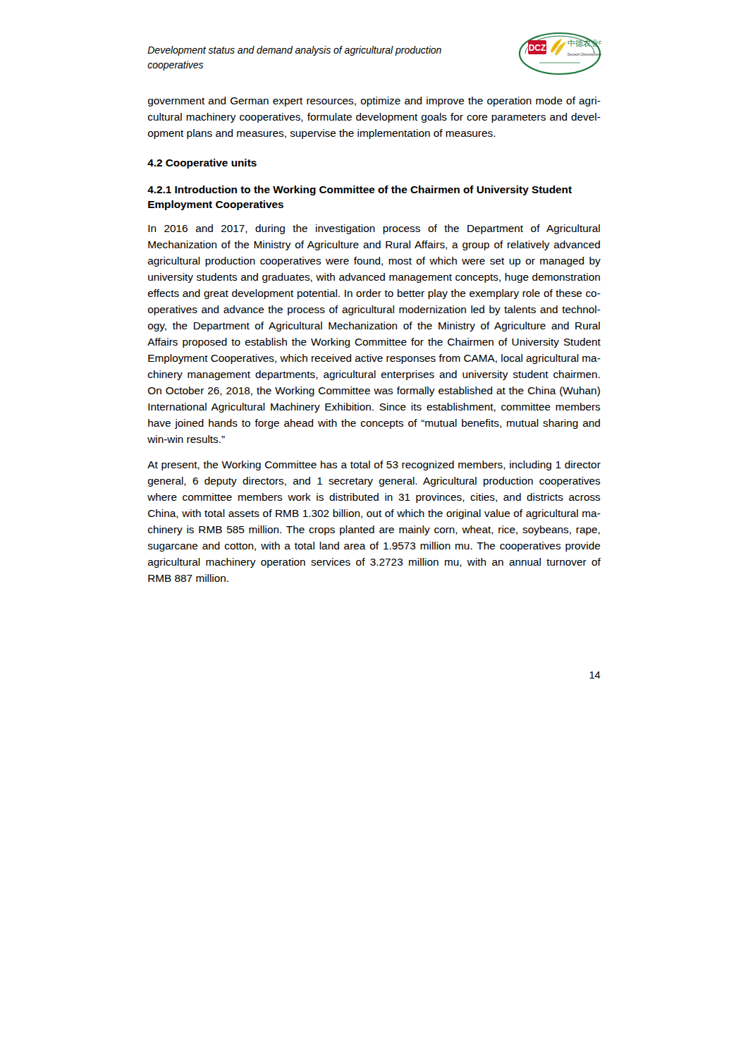Development status and demand analysis of agricultural production cooperatives
DCZ 中德农业中心 Deutsch-Chinesisches Agrarzentrum
government and German expert resources, optimize and improve the operation mode of agricultural machinery cooperatives, formulate development goals for core parameters and development plans and measures, supervise the implementation of measures.
4.2 Cooperative units
4.2.1 Introduction to the Working Committee of the Chairmen of University Student Employment Cooperatives
In 2016 and 2017, during the investigation process of the Department of Agricultural Mechanization of the Ministry of Agriculture and Rural Affairs, a group of relatively advanced agricultural production cooperatives were found, most of which were set up or managed by university students and graduates, with advanced management concepts, huge demonstration effects and great development potential. In order to better play the exemplary role of these cooperatives and advance the process of agricultural modernization led by talents and technology, the Department of Agricultural Mechanization of the Ministry of Agriculture and Rural Affairs proposed to establish the Working Committee for the Chairmen of University Student Employment Cooperatives, which received active responses from CAMA, local agricultural machinery management departments, agricultural enterprises and university student chairmen. On October 26, 2018, the Working Committee was formally established at the China (Wuhan) International Agricultural Machinery Exhibition. Since its establishment, committee members have joined hands to forge ahead with the concepts of “mutual benefits, mutual sharing and win-win results.”
At present, the Working Committee has a total of 53 recognized members, including 1 director general, 6 deputy directors, and 1 secretary general. Agricultural production cooperatives where committee members work is distributed in 31 provinces, cities, and districts across China, with total assets of RMB 1.302 billion, out of which the original value of agricultural machinery is RMB 585 million. The crops planted are mainly corn, wheat, rice, soybeans, rape, sugarcane and cotton, with a total land area of 1.9573 million mu. The cooperatives provide agricultural machinery operation services of 3.2723 million mu, with an annual turnover of RMB 887 million.
14